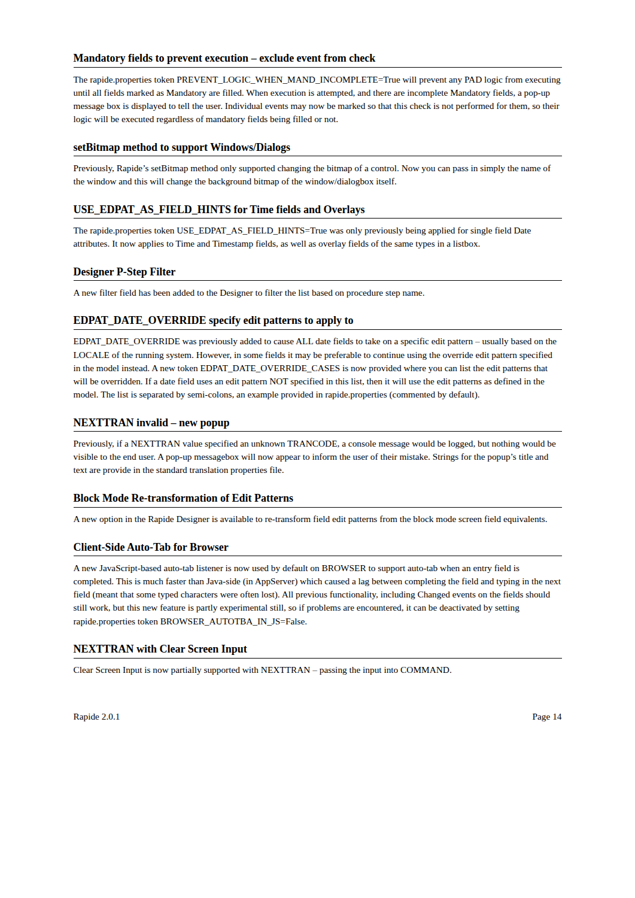Mandatory fields to prevent execution – exclude event from check
The rapide.properties token PREVENT_LOGIC_WHEN_MAND_INCOMPLETE=True will prevent any PAD logic from executing until all fields marked as Mandatory are filled. When execution is attempted, and there are incomplete Mandatory fields, a pop-up message box is displayed to tell the user. Individual events may now be marked so that this check is not performed for them, so their logic will be executed regardless of mandatory fields being filled or not.
setBitmap method to support Windows/Dialogs
Previously, Rapide’s setBitmap method only supported changing the bitmap of a control. Now you can pass in simply the name of the window and this will change the background bitmap of the window/dialogbox itself.
USE_EDPAT_AS_FIELD_HINTS for Time fields and Overlays
The rapide.properties token USE_EDPAT_AS_FIELD_HINTS=True was only previously being applied for single field Date attributes. It now applies to Time and Timestamp fields, as well as overlay fields of the same types in a listbox.
Designer P-Step Filter
A new filter field has been added to the Designer to filter the list based on procedure step name.
EDPAT_DATE_OVERRIDE specify edit patterns to apply to
EDPAT_DATE_OVERRIDE was previously added to cause ALL date fields to take on a specific edit pattern – usually based on the LOCALE of the running system. However, in some fields it may be preferable to continue using the override edit pattern specified in the model instead. A new token EDPAT_DATE_OVERRIDE_CASES is now provided where you can list the edit patterns that will be overridden. If a date field uses an edit pattern NOT specified in this list, then it will use the edit patterns as defined in the model. The list is separated by semi-colons, an example provided in rapide.properties (commented by default).
NEXTTRAN invalid – new popup
Previously, if a NEXTTRAN value specified an unknown TRANCODE, a console message would be logged, but nothing would be visible to the end user. A pop-up messagebox will now appear to inform the user of their mistake. Strings for the popup’s title and text are provide in the standard translation properties file.
Block Mode Re-transformation of Edit Patterns
A new option in the Rapide Designer is available to re-transform field edit patterns from the block mode screen field equivalents.
Client-Side Auto-Tab for Browser
A new JavaScript-based auto-tab listener is now used by default on BROWSER to support auto-tab when an entry field is completed. This is much faster than Java-side (in AppServer) which caused a lag between completing the field and typing in the next field (meant that some typed characters were often lost). All previous functionality, including Changed events on the fields should still work, but this new feature is partly experimental still, so if problems are encountered, it can be deactivated by setting rapide.properties token BROWSER_AUTOTBA_IN_JS=False.
NEXTTRAN with Clear Screen Input
Clear Screen Input is now partially supported with NEXTTRAN – passing the input into COMMAND.
Rapide 2.0.1 Page 14